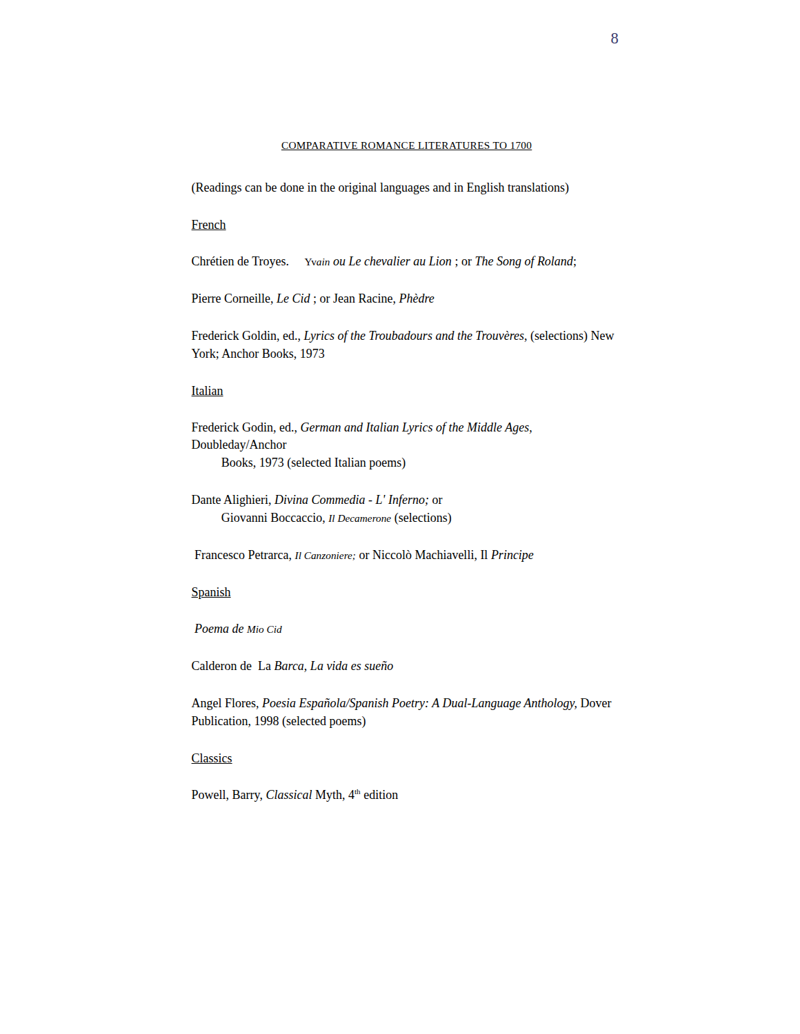8
COMPARATIVE ROMANCE LITERATURES TO 1700
(Readings can be done in the original languages and in English translations)
French
Chrétien de Troyes. Yvain ou Le chevalier au Lion ; or The Song of Roland;
Pierre Corneille, Le Cid ; or Jean Racine, Phèdre
Frederick Goldin, ed., Lyrics of the Troubadours and the Trouvères, (selections) New York; Anchor Books, 1973
Italian
Frederick Godin, ed., German and Italian Lyrics of the Middle Ages, Doubleday/Anchor Books, 1973 (selected Italian poems)
Dante Alighieri, Divina Commedia - L' Inferno; or Giovanni Boccaccio, Il Decamerone (selections)
Francesco Petrarca, Il Canzoniere; or Niccolò Machiavelli, Il Principe
Spanish
Poema de Mio Cid
Calderon de La Barca, La vida es sueño
Angel Flores, Poesia Española/Spanish Poetry: A Dual-Language Anthology, Dover Publication, 1998 (selected poems)
Classics
Powell, Barry, Classical Myth, 4th edition